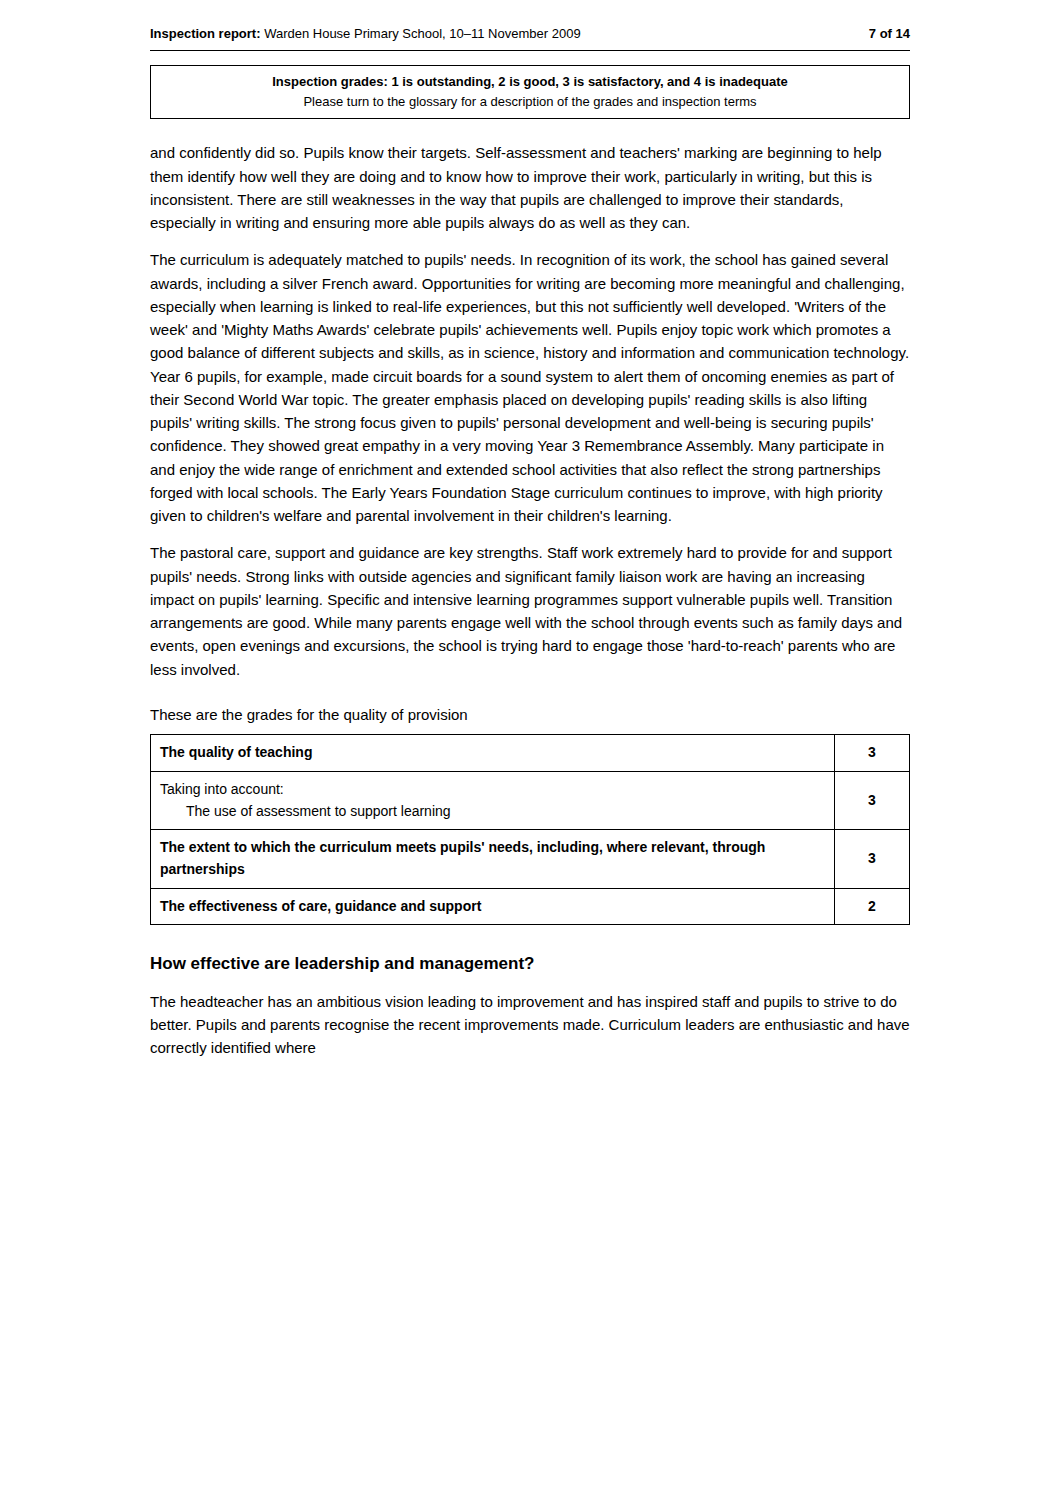Inspection report: Warden House Primary School, 10–11 November 2009
7 of 14
Inspection grades: 1 is outstanding, 2 is good, 3 is satisfactory, and 4 is inadequate
Please turn to the glossary for a description of the grades and inspection terms
and confidently did so. Pupils know their targets. Self-assessment and teachers' marking are beginning to help them identify how well they are doing and to know how to improve their work, particularly in writing, but this is inconsistent. There are still weaknesses in the way that pupils are challenged to improve their standards, especially in writing and ensuring more able pupils always do as well as they can.
The curriculum is adequately matched to pupils' needs. In recognition of its work, the school has gained several awards, including a silver French award. Opportunities for writing are becoming more meaningful and challenging, especially when learning is linked to real-life experiences, but this not sufficiently well developed. 'Writers of the week' and 'Mighty Maths Awards' celebrate pupils' achievements well. Pupils enjoy topic work which promotes a good balance of different subjects and skills, as in science, history and information and communication technology. Year 6 pupils, for example, made circuit boards for a sound system to alert them of oncoming enemies as part of their Second World War topic. The greater emphasis placed on developing pupils' reading skills is also lifting pupils' writing skills. The strong focus given to pupils' personal development and well-being is securing pupils' confidence. They showed great empathy in a very moving Year 3 Remembrance Assembly. Many participate in and enjoy the wide range of enrichment and extended school activities that also reflect the strong partnerships forged with local schools. The Early Years Foundation Stage curriculum continues to improve, with high priority given to children's welfare and parental involvement in their children's learning.
The pastoral care, support and guidance are key strengths. Staff work extremely hard to provide for and support pupils' needs. Strong links with outside agencies and significant family liaison work are having an increasing impact on pupils' learning. Specific and intensive learning programmes support vulnerable pupils well. Transition arrangements are good. While many parents engage well with the school through events such as family days and events, open evenings and excursions, the school is trying hard to engage those 'hard-to-reach' parents who are less involved.
These are the grades for the quality of provision
| The quality of teaching | 3 |
| Taking into account: The use of assessment to support learning | 3 |
| The extent to which the curriculum meets pupils' needs, including, where relevant, through partnerships | 3 |
| The effectiveness of care, guidance and support | 2 |
How effective are leadership and management?
The headteacher has an ambitious vision leading to improvement and has inspired staff and pupils to strive to do better. Pupils and parents recognise the recent improvements made. Curriculum leaders are enthusiastic and have correctly identified where